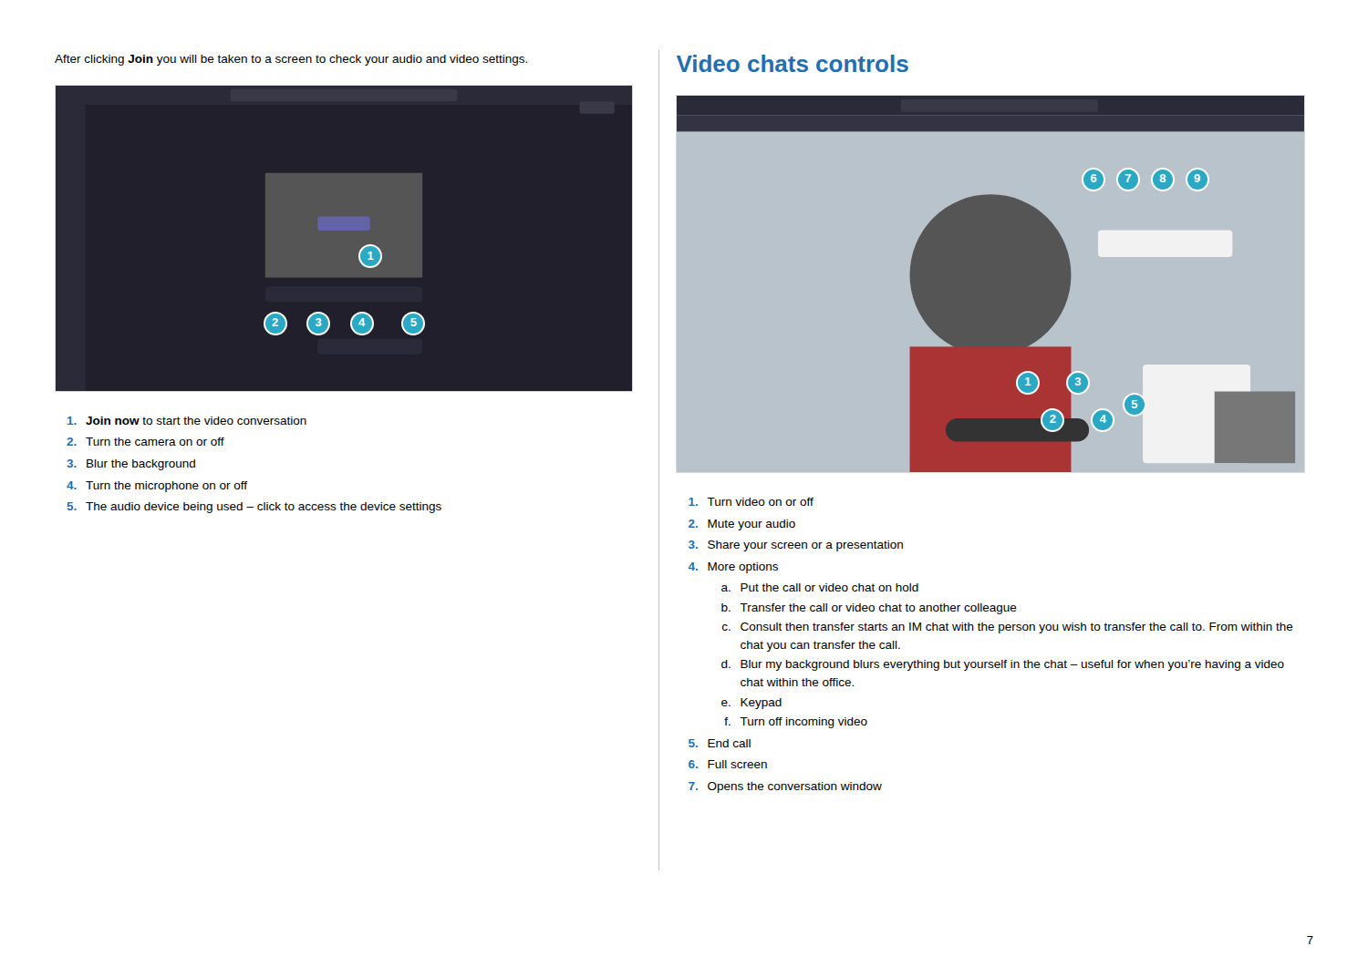After clicking Join you will be taken to a screen to check your audio and video settings.
1
2
3
4
5
Join now to start the video conversation
Turn the camera on or off
Blur the background
Turn the microphone on or off
The audio device being used – click to access the device settings
Video chats controls
6
7
8
9
1
2
3
4
5
Turn video on or off
Mute your audio
Share your screen or a presentation
More options
Put the call or video chat on hold
Transfer the call or video chat to another colleague
Consult then transfer starts an IM chat with the person you wish to transfer the call to. From within the chat you can transfer the call.
Blur my background blurs everything but yourself in the chat – useful for when you’re having a video chat within the office.
Keypad
Turn off incoming video
End call
Full screen
Opens the conversation window
7